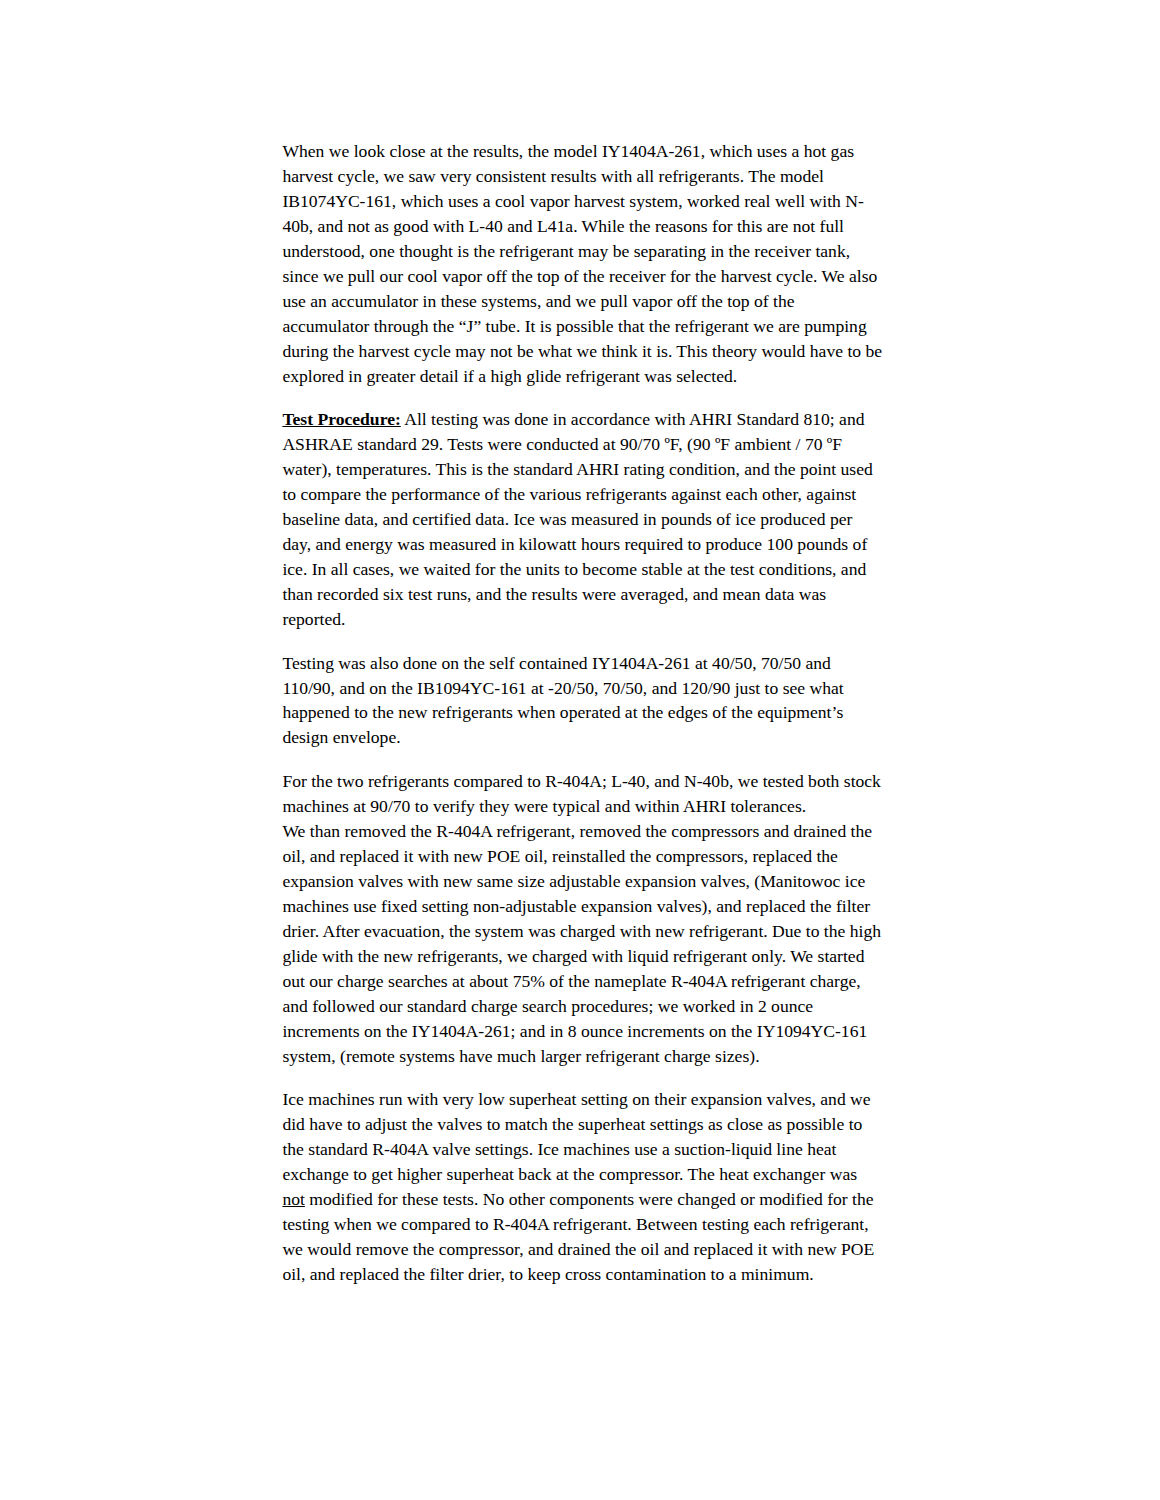When we look close at the results, the model IY1404A-261, which uses a hot gas harvest cycle, we saw very consistent results with all refrigerants. The model IB1074YC-161, which uses a cool vapor harvest system, worked real well with N-40b, and not as good with L-40 and L41a. While the reasons for this are not full understood, one thought is the refrigerant may be separating in the receiver tank, since we pull our cool vapor off the top of the receiver for the harvest cycle. We also use an accumulator in these systems, and we pull vapor off the top of the accumulator through the “J” tube. It is possible that the refrigerant we are pumping during the harvest cycle may not be what we think it is. This theory would have to be explored in greater detail if a high glide refrigerant was selected.
Test Procedure: All testing was done in accordance with AHRI Standard 810; and ASHRAE standard 29. Tests were conducted at 90/70 ºF, (90 ºF ambient / 70 ºF water), temperatures. This is the standard AHRI rating condition, and the point used to compare the performance of the various refrigerants against each other, against baseline data, and certified data. Ice was measured in pounds of ice produced per day, and energy was measured in kilowatt hours required to produce 100 pounds of ice. In all cases, we waited for the units to become stable at the test conditions, and than recorded six test runs, and the results were averaged, and mean data was reported.
Testing was also done on the self contained IY1404A-261 at 40/50, 70/50 and 110/90, and on the IB1094YC-161 at -20/50, 70/50, and 120/90 just to see what happened to the new refrigerants when operated at the edges of the equipment’s design envelope.
For the two refrigerants compared to R-404A; L-40, and N-40b, we tested both stock machines at 90/70 to verify they were typical and within AHRI tolerances.
We than removed the R-404A refrigerant, removed the compressors and drained the oil, and replaced it with new POE oil, reinstalled the compressors, replaced the expansion valves with new same size adjustable expansion valves, (Manitowoc ice machines use fixed setting non-adjustable expansion valves), and replaced the filter drier. After evacuation, the system was charged with new refrigerant. Due to the high glide with the new refrigerants, we charged with liquid refrigerant only. We started out our charge searches at about 75% of the nameplate R-404A refrigerant charge, and followed our standard charge search procedures; we worked in 2 ounce increments on the IY1404A-261; and in 8 ounce increments on the IY1094YC-161 system, (remote systems have much larger refrigerant charge sizes).
Ice machines run with very low superheat setting on their expansion valves, and we did have to adjust the valves to match the superheat settings as close as possible to the standard R-404A valve settings. Ice machines use a suction-liquid line heat exchange to get higher superheat back at the compressor. The heat exchanger was not modified for these tests. No other components were changed or modified for the testing when we compared to R-404A refrigerant. Between testing each refrigerant, we would remove the compressor, and drained the oil and replaced it with new POE oil, and replaced the filter drier, to keep cross contamination to a minimum.